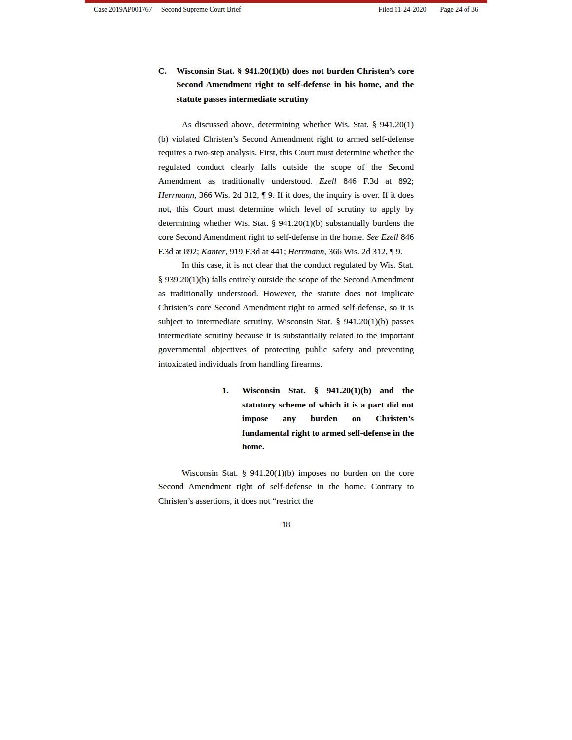Case 2019AP001767 Second Supreme Court Brief Filed 11-24-2020 Page 24 of 36
C. Wisconsin Stat. § 941.20(1)(b) does not burden Christen’s core Second Amendment right to self-defense in his home, and the statute passes intermediate scrutiny
As discussed above, determining whether Wis. Stat. § 941.20(1)(b) violated Christen’s Second Amendment right to armed self-defense requires a two-step analysis. First, this Court must determine whether the regulated conduct clearly falls outside the scope of the Second Amendment as traditionally understood. Ezell 846 F.3d at 892; Herrmann, 366 Wis. 2d 312, ¶ 9. If it does, the inquiry is over. If it does not, this Court must determine which level of scrutiny to apply by determining whether Wis. Stat. § 941.20(1)(b) substantially burdens the core Second Amendment right to self-defense in the home. See Ezell 846 F.3d at 892; Kanter, 919 F.3d at 441; Herrmann, 366 Wis. 2d 312, ¶ 9.
In this case, it is not clear that the conduct regulated by Wis. Stat. § 939.20(1)(b) falls entirely outside the scope of the Second Amendment as traditionally understood. However, the statute does not implicate Christen’s core Second Amendment right to armed self-defense, so it is subject to intermediate scrutiny. Wisconsin Stat. § 941.20(1)(b) passes intermediate scrutiny because it is substantially related to the important governmental objectives of protecting public safety and preventing intoxicated individuals from handling firearms.
1. Wisconsin Stat. § 941.20(1)(b) and the statutory scheme of which it is a part did not impose any burden on Christen’s fundamental right to armed self-defense in the home.
Wisconsin Stat. § 941.20(1)(b) imposes no burden on the core Second Amendment right of self-defense in the home. Contrary to Christen’s assertions, it does not “restrict the
18